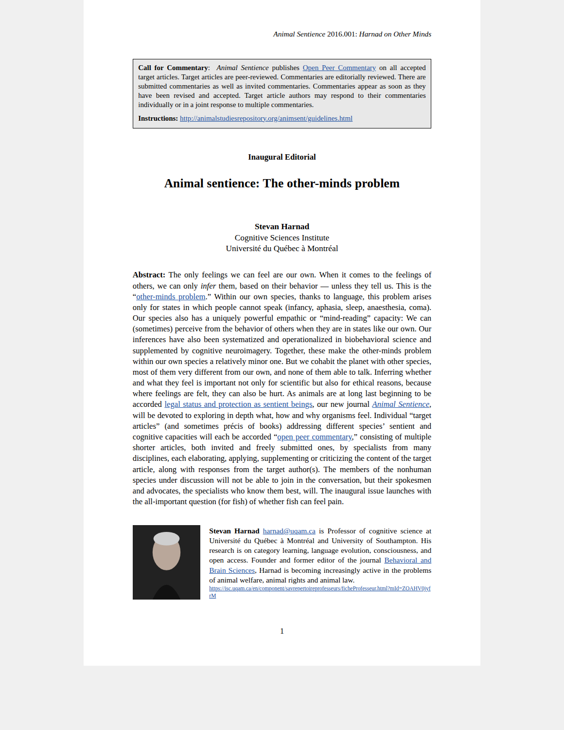Animal Sentience 2016.001: Harnad on Other Minds
Call for Commentary: Animal Sentience publishes Open Peer Commentary on all accepted target articles. Target articles are peer-reviewed. Commentaries are editorially reviewed. There are submitted commentaries as well as invited commentaries. Commentaries appear as soon as they have been revised and accepted. Target article authors may respond to their commentaries individually or in a joint response to multiple commentaries.
Instructions: http://animalstudiesrepository.org/animsent/guidelines.html
Inaugural Editorial
Animal sentience: The other-minds problem
Stevan Harnad
Cognitive Sciences Institute
Université du Québec à Montréal
Abstract: The only feelings we can feel are our own. When it comes to the feelings of others, we can only infer them, based on their behavior — unless they tell us. This is the “other-minds problem.” Within our own species, thanks to language, this problem arises only for states in which people cannot speak (infancy, aphasia, sleep, anaesthesia, coma). Our species also has a uniquely powerful empathic or “mind-reading” capacity: We can (sometimes) perceive from the behavior of others when they are in states like our own. Our inferences have also been systematized and operationalized in biobehavioral science and supplemented by cognitive neuroimagery. Together, these make the other-minds problem within our own species a relatively minor one. But we cohabit the planet with other species, most of them very different from our own, and none of them able to talk. Inferring whether and what they feel is important not only for scientific but also for ethical reasons, because where feelings are felt, they can also be hurt. As animals are at long last beginning to be accorded legal status and protection as sentient beings, our new journal Animal Sentience, will be devoted to exploring in depth what, how and why organisms feel. Individual “target articles” (and sometimes précis of books) addressing different species’ sentient and cognitive capacities will each be accorded “open peer commentary,” consisting of multiple shorter articles, both invited and freely submitted ones, by specialists from many disciplines, each elaborating, applying, supplementing or criticizing the content of the target article, along with responses from the target author(s). The members of the nonhuman species under discussion will not be able to join in the conversation, but their spokesmen and advocates, the specialists who know them best, will. The inaugural issue launches with the all-important question (for fish) of whether fish can feel pain.
Stevan Harnad harnad@uqam.ca is Professor of cognitive science at Université du Québec à Montréal and University of Southampton. His research is on category learning, language evolution, consciousness, and open access. Founder and former editor of the journal Behavioral and Brain Sciences, Harnad is becoming increasingly active in the problems of animal welfare, animal rights and animal law.
https://isc.uqam.ca/en/component/savrepertoireprofesseurs/ficheProfesseur.html?mId=ZOAHV0jyfrM
1